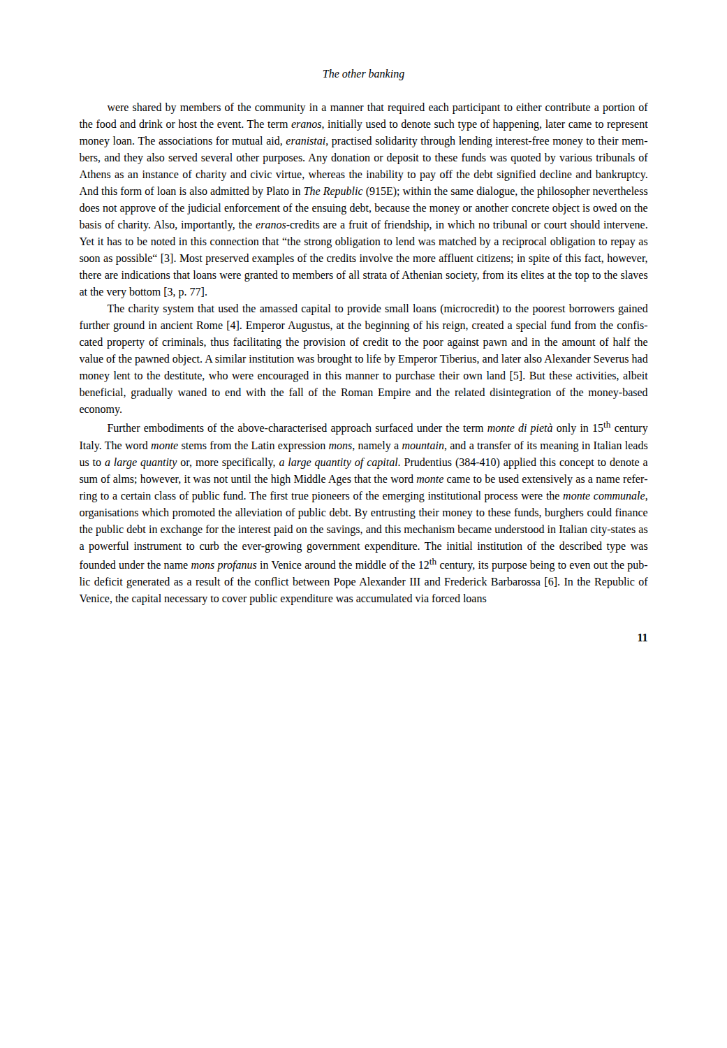The other banking
were shared by members of the community in a manner that required each participant to either contribute a portion of the food and drink or host the event. The term eranos, initially used to denote such type of happening, later came to represent money loan. The associations for mutual aid, eranistai, practised solidarity through lending interest-free money to their members, and they also served several other purposes. Any donation or deposit to these funds was quoted by various tribunals of Athens as an instance of charity and civic virtue, whereas the inability to pay off the debt signified decline and bankruptcy. And this form of loan is also admitted by Plato in The Republic (915E); within the same dialogue, the philosopher nevertheless does not approve of the judicial enforcement of the ensuing debt, because the money or another concrete object is owed on the basis of charity. Also, importantly, the eranos-credits are a fruit of friendship, in which no tribunal or court should intervene. Yet it has to be noted in this connection that “the strong obligation to lend was matched by a reciprocal obligation to repay as soon as possible“ [3]. Most preserved examples of the credits involve the more affluent citizens; in spite of this fact, however, there are indications that loans were granted to members of all strata of Athenian society, from its elites at the top to the slaves at the very bottom [3, p. 77].
The charity system that used the amassed capital to provide small loans (microcredit) to the poorest borrowers gained further ground in ancient Rome [4]. Emperor Augustus, at the beginning of his reign, created a special fund from the confiscated property of criminals, thus facilitating the provision of credit to the poor against pawn and in the amount of half the value of the pawned object. A similar institution was brought to life by Emperor Tiberius, and later also Alexander Severus had money lent to the destitute, who were encouraged in this manner to purchase their own land [5]. But these activities, albeit beneficial, gradually waned to end with the fall of the Roman Empire and the related disintegration of the money-based economy.
Further embodiments of the above-characterised approach surfaced under the term monte di pietà only in 15th century Italy. The word monte stems from the Latin expression mons, namely a mountain, and a transfer of its meaning in Italian leads us to a large quantity or, more specifically, a large quantity of capital. Prudentius (384-410) applied this concept to denote a sum of alms; however, it was not until the high Middle Ages that the word monte came to be used extensively as a name referring to a certain class of public fund. The first true pioneers of the emerging institutional process were the monte communale, organisations which promoted the alleviation of public debt. By entrusting their money to these funds, burghers could finance the public debt in exchange for the interest paid on the savings, and this mechanism became understood in Italian city-states as a powerful instrument to curb the ever-growing government expenditure. The initial institution of the described type was founded under the name mons profanus in Venice around the middle of the 12th century, its purpose being to even out the public deficit generated as a result of the conflict between Pope Alexander III and Frederick Barbarossa [6]. In the Republic of Venice, the capital necessary to cover public expenditure was accumulated via forced loans
11